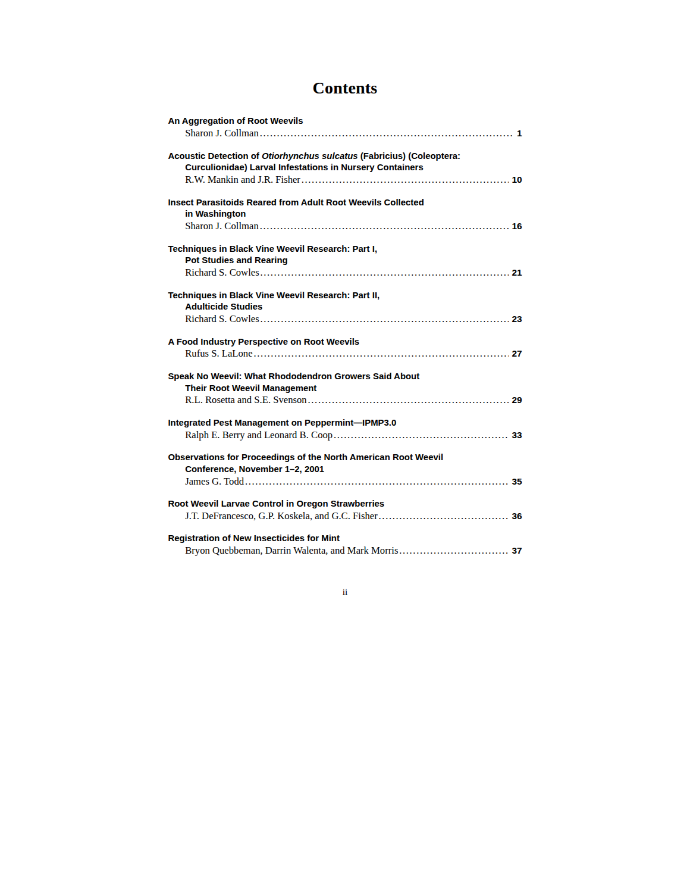Contents
An Aggregation of Root Weevils
Sharon J. Collman ................................................................................................. 1
Acoustic Detection of Otiorhynchus sulcatus (Fabricius) (Coleoptera: Curculionidae) Larval Infestations in Nursery Containers
R.W. Mankin and J.R. Fisher ............................................................................... 10
Insect Parasitoids Reared from Adult Root Weevils Collected in Washington
Sharon J. Collman ................................................................................................. 16
Techniques in Black Vine Weevil Research: Part I, Pot Studies and Rearing
Richard S. Cowles ................................................................................................. 21
Techniques in Black Vine Weevil Research: Part II, Adulticide Studies
Richard S. Cowles ................................................................................................. 23
A Food Industry Perspective on Root Weevils
Rufus S. LaLone ................................................................................................... 27
Speak No Weevil: What Rhododendron Growers Said About Their Root Weevil Management
R.L. Rosetta and S.E. Svenson ............................................................................... 29
Integrated Pest Management on Peppermint—IPMP3.0
Ralph E. Berry and Leonard B. Coop ...................................................................... 33
Observations for Proceedings of the North American Root Weevil Conference, November 1–2, 2001
James G. Todd ..................................................................................................... 35
Root Weevil Larvae Control in Oregon Strawberries
J.T. DeFrancesco, G.P. Koskela, and G.C. Fisher .................................................... 36
Registration of New Insecticides for Mint
Bryon Quebbeman, Darrin Walenta, and Mark Morris ........................................... 37
ii